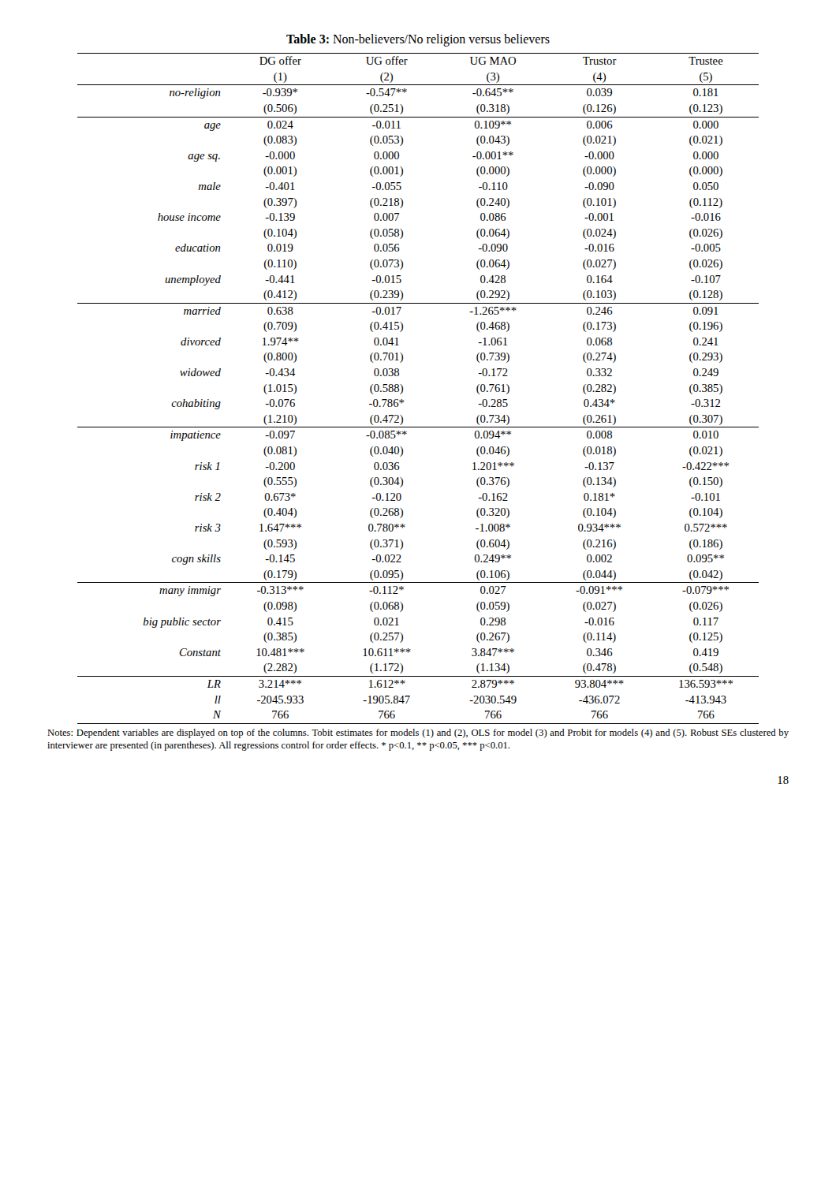Table 3: Non-believers/No religion versus believers
| | DG offer | UG offer | UG MAO | Trustor | Trustee |
| | (1) | (2) | (3) | (4) | (5) |
| no-religion | -0.939* | -0.547** | -0.645** | 0.039 | 0.181 |
| | (0.506) | (0.251) | (0.318) | (0.126) | (0.123) |
| age | 0.024 | -0.011 | 0.109** | 0.006 | 0.000 |
| | (0.083) | (0.053) | (0.043) | (0.021) | (0.021) |
| age sq. | -0.000 | 0.000 | -0.001** | -0.000 | 0.000 |
| | (0.001) | (0.001) | (0.000) | (0.000) | (0.000) |
| male | -0.401 | -0.055 | -0.110 | -0.090 | 0.050 |
| | (0.397) | (0.218) | (0.240) | (0.101) | (0.112) |
| house income | -0.139 | 0.007 | 0.086 | -0.001 | -0.016 |
| | (0.104) | (0.058) | (0.064) | (0.024) | (0.026) |
| education | 0.019 | 0.056 | -0.090 | -0.016 | -0.005 |
| | (0.110) | (0.073) | (0.064) | (0.027) | (0.026) |
| unemployed | -0.441 | -0.015 | 0.428 | 0.164 | -0.107 |
| | (0.412) | (0.239) | (0.292) | (0.103) | (0.128) |
| married | 0.638 | -0.017 | -1.265*** | 0.246 | 0.091 |
| | (0.709) | (0.415) | (0.468) | (0.173) | (0.196) |
| divorced | 1.974** | 0.041 | -1.061 | 0.068 | 0.241 |
| | (0.800) | (0.701) | (0.739) | (0.274) | (0.293) |
| widowed | -0.434 | 0.038 | -0.172 | 0.332 | 0.249 |
| | (1.015) | (0.588) | (0.761) | (0.282) | (0.385) |
| cohabiting | -0.076 | -0.786* | -0.285 | 0.434* | -0.312 |
| | (1.210) | (0.472) | (0.734) | (0.261) | (0.307) |
| impatience | -0.097 | -0.085** | 0.094** | 0.008 | 0.010 |
| | (0.081) | (0.040) | (0.046) | (0.018) | (0.021) |
| risk 1 | -0.200 | 0.036 | 1.201*** | -0.137 | -0.422*** |
| | (0.555) | (0.304) | (0.376) | (0.134) | (0.150) |
| risk 2 | 0.673* | -0.120 | -0.162 | 0.181* | -0.101 |
| | (0.404) | (0.268) | (0.320) | (0.104) | (0.104) |
| risk 3 | 1.647*** | 0.780** | -1.008* | 0.934*** | 0.572*** |
| | (0.593) | (0.371) | (0.604) | (0.216) | (0.186) |
| cogn skills | -0.145 | -0.022 | 0.249** | 0.002 | 0.095** |
| | (0.179) | (0.095) | (0.106) | (0.044) | (0.042) |
| many immigr | -0.313*** | -0.112* | 0.027 | -0.091*** | -0.079*** |
| | (0.098) | (0.068) | (0.059) | (0.027) | (0.026) |
| big public sector | 0.415 | 0.021 | 0.298 | -0.016 | 0.117 |
| | (0.385) | (0.257) | (0.267) | (0.114) | (0.125) |
| Constant | 10.481*** | 10.611*** | 3.847*** | 0.346 | 0.419 |
| | (2.282) | (1.172) | (1.134) | (0.478) | (0.548) |
| LR | 3.214*** | 1.612** | 2.879*** | 93.804*** | 136.593*** |
| ll | -2045.933 | -1905.847 | -2030.549 | -436.072 | -413.943 |
| N | 766 | 766 | 766 | 766 | 766 |
Notes: Dependent variables are displayed on top of the columns. Tobit estimates for models (1) and (2), OLS for model (3) and Probit for models (4) and (5). Robust SEs clustered by interviewer are presented (in parentheses). All regressions control for order effects. * p<0.1, ** p<0.05, *** p<0.01.
18